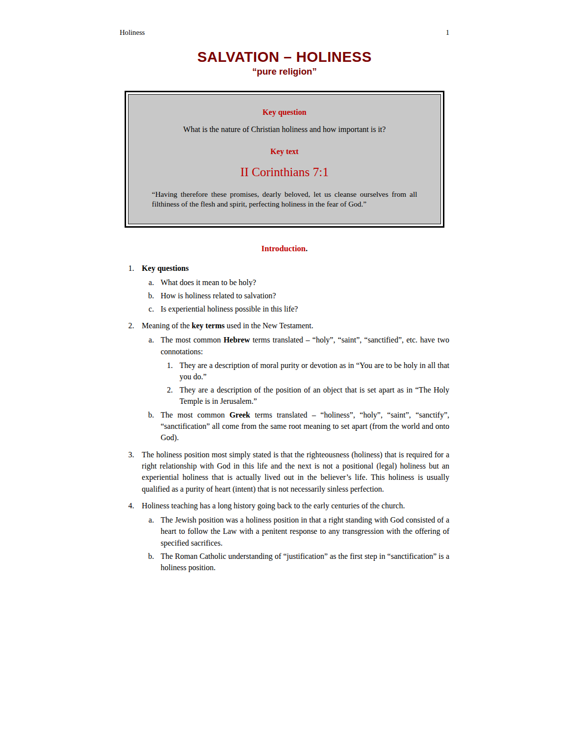Holiness 1
SALVATION – HOLINESS
“pure religion”
Key question
What is the nature of Christian holiness and how important is it?
Key text
II Corinthians 7:1
“Having therefore these promises, dearly beloved, let us cleanse ourselves from all filthiness of the flesh and spirit, perfecting holiness in the fear of God.”
Introduction.
Key questions
What does it mean to be holy?
How is holiness related to salvation?
Is experiential holiness possible in this life?
Meaning of the key terms used in the New Testament.
The most common Hebrew terms translated – “holy”, “saint”, “sanctified”, etc. have two connotations:
They are a description of moral purity or devotion as in “You are to be holy in all that you do.”
They are a description of the position of an object that is set apart as in “The Holy Temple is in Jerusalem.”
The most common Greek terms translated – “holiness”, “holy”, “saint”, “sanctify”, “sanctification” all come from the same root meaning to set apart (from the world and onto God).
The holiness position most simply stated is that the righteousness (holiness) that is required for a right relationship with God in this life and the next is not a positional (legal) holiness but an experiential holiness that is actually lived out in the believer’s life. This holiness is usually qualified as a purity of heart (intent) that is not necessarily sinless perfection.
Holiness teaching has a long history going back to the early centuries of the church.
The Jewish position was a holiness position in that a right standing with God consisted of a heart to follow the Law with a penitent response to any transgression with the offering of specified sacrifices.
The Roman Catholic understanding of “justification” as the first step in “sanctification” is a holiness position.